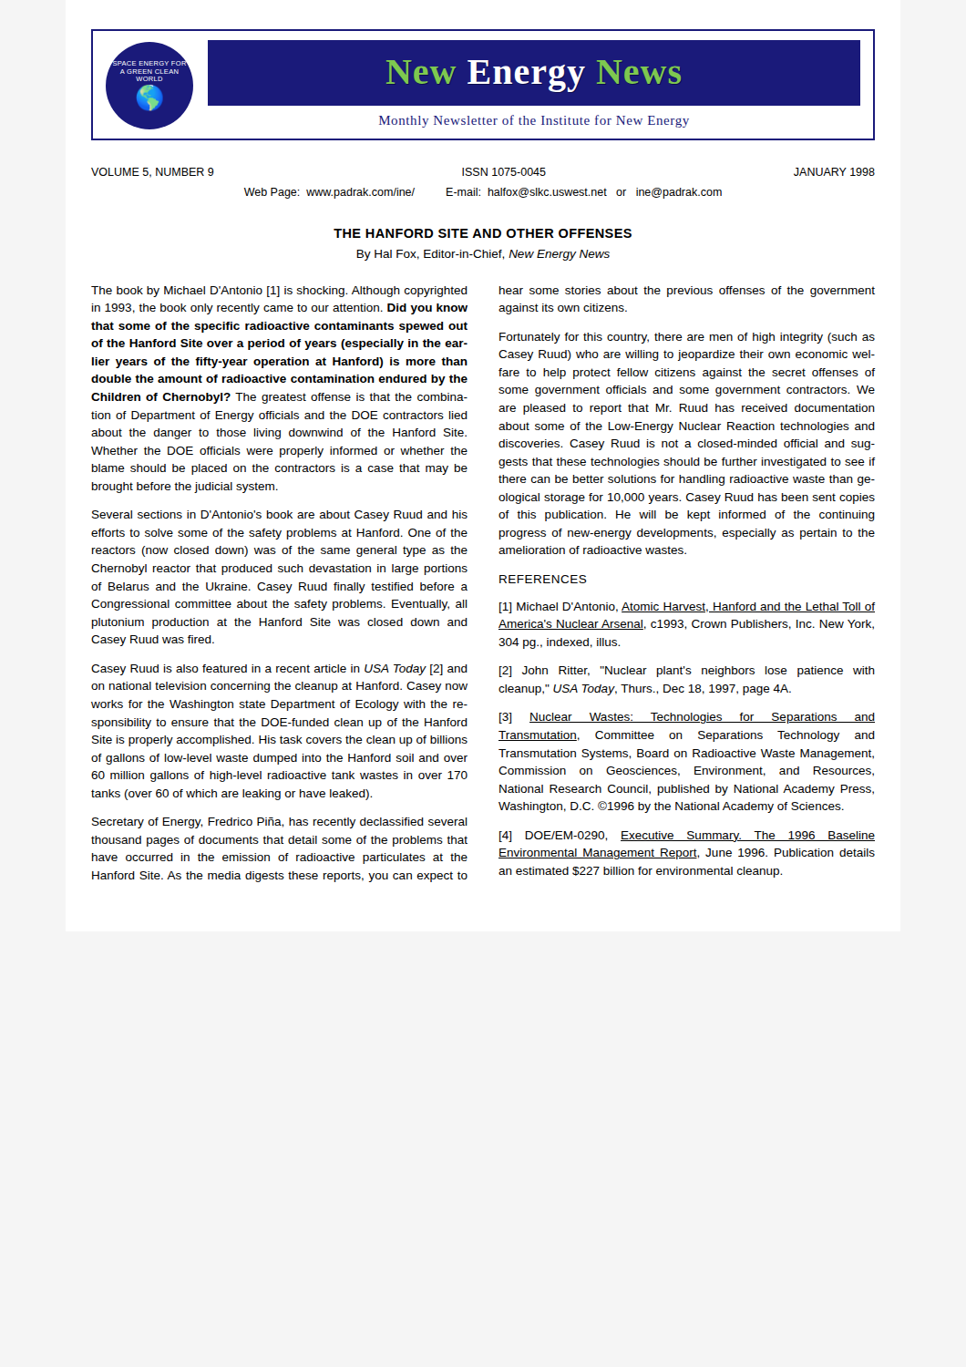SPACE ENERGY FOR A GREEN CLEAN WORLD 🌎
New Energy News
Monthly Newsletter of the Institute for New Energy
VOLUME 5, NUMBER 9 ISSN 1075-0045 JANUARY 1998
Web Page: www.padrak.com/ine/ E-mail: halfox@slkc.uswest.net or ine@padrak.com
THE HANFORD SITE AND OTHER OFFENSES
By Hal Fox, Editor-in-Chief, New Energy News
The book by Michael D'Antonio [1] is shocking. Although copyrighted in 1993, the book only recently came to our attention. Did you know that some of the specific radioactive contaminants spewed out of the Hanford Site over a period of years (especially in the earlier years of the fifty-year operation at Hanford) is more than double the amount of radioactive contamination endured by the Children of Chernobyl? The greatest offense is that the combination of Department of Energy officials and the DOE contractors lied about the danger to those living downwind of the Hanford Site. Whether the DOE officials were properly informed or whether the blame should be placed on the contractors is a case that may be brought before the judicial system.
Several sections in D'Antonio's book are about Casey Ruud and his efforts to solve some of the safety problems at Hanford. One of the reactors (now closed down) was of the same general type as the Chernobyl reactor that produced such devastation in large portions of Belarus and the Ukraine. Casey Ruud finally testified before a Congressional committee about the safety problems. Eventually, all plutonium production at the Hanford Site was closed down and Casey Ruud was fired.
Casey Ruud is also featured in a recent article in USA Today [2] and on national television concerning the cleanup at Hanford. Casey now works for the Washington state Department of Ecology with the responsibility to ensure that the DOE-funded clean up of the Hanford Site is properly accomplished. His task covers the clean up of billions of gallons of low-level waste dumped into the Hanford soil and over 60 million gallons of high-level radioactive tank wastes in over 170 tanks (over 60 of which are leaking or have leaked).
Secretary of Energy, Fredrico Piña, has recently declassified several thousand pages of documents that detail some of the problems that have occurred in the emission of radioactive particulates at the Hanford Site. As the media digests these reports, you can expect to hear some stories about the previous offenses of the government against its own citizens.
Fortunately for this country, there are men of high integrity (such as Casey Ruud) who are willing to jeopardize their own economic welfare to help protect fellow citizens against the secret offenses of some government officials and some government contractors. We are pleased to report that Mr. Ruud has received documentation about some of the Low-Energy Nuclear Reaction technologies and discoveries. Casey Ruud is not a closed-minded official and suggests that these technologies should be further investigated to see if there can be better solutions for handling radioactive waste than geological storage for 10,000 years. Casey Ruud has been sent copies of this publication. He will be kept informed of the continuing progress of new-energy developments, especially as pertain to the amelioration of radioactive wastes.
REFERENCES
[1] Michael D'Antonio, Atomic Harvest, Hanford and the Lethal Toll of America's Nuclear Arsenal, c1993, Crown Publishers, Inc. New York, 304 pg., indexed, illus.
[2] John Ritter, "Nuclear plant's neighbors lose patience with cleanup," USA Today, Thurs., Dec 18, 1997, page 4A.
[3] Nuclear Wastes: Technologies for Separations and Transmutation, Committee on Separations Technology and Transmutation Systems, Board on Radioactive Waste Management, Commission on Geosciences, Environment, and Resources, National Research Council, published by National Academy Press, Washington, D.C. ©1996 by the National Academy of Sciences.
[4] DOE/EM-0290, Executive Summary. The 1996 Baseline Environmental Management Report, June 1996. Publication details an estimated $227 billion for environmental cleanup.